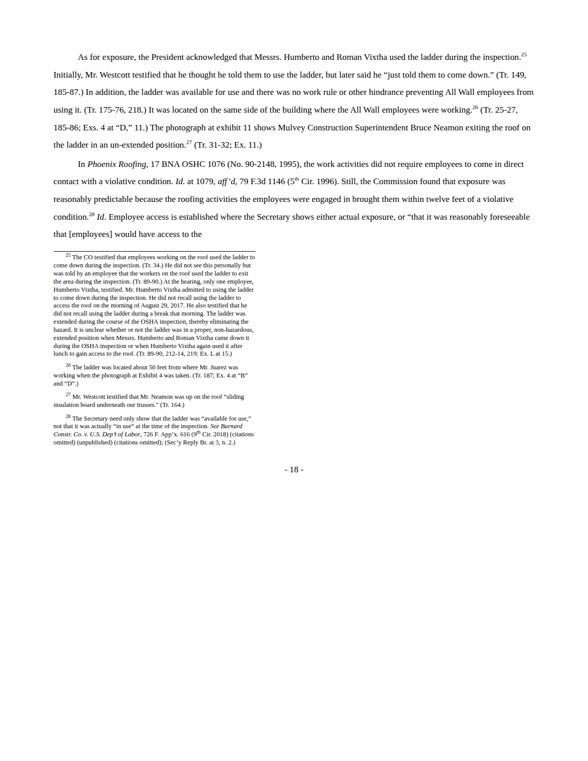As for exposure, the President acknowledged that Messrs. Humberto and Roman Vixtha used the ladder during the inspection.25 Initially, Mr. Westcott testified that he thought he told them to use the ladder, but later said he “just told them to come down.” (Tr. 149, 185-87.) In addition, the ladder was available for use and there was no work rule or other hindrance preventing All Wall employees from using it. (Tr. 175-76, 218.) It was located on the same side of the building where the All Wall employees were working.26 (Tr. 25-27, 185-86; Exs. 4 at “D,” 11.) The photograph at exhibit 11 shows Mulvey Construction Superintendent Bruce Neamon exiting the roof on the ladder in an un-extended position.27 (Tr. 31-32; Ex. 11.)
In Phoenix Roofing, 17 BNA OSHC 1076 (No. 90-2148, 1995), the work activities did not require employees to come in direct contact with a violative condition. Id. at 1079, aff’d, 79 F.3d 1146 (5th Cir. 1996). Still, the Commission found that exposure was reasonably predictable because the roofing activities the employees were engaged in brought them within twelve feet of a violative condition.28 Id. Employee access is established where the Secretary shows either actual exposure, or “that it was reasonably foreseeable that [employees] would have access to the
25 The CO testified that employees working on the roof used the ladder to come down during the inspection. (Tr. 34.) He did not see this personally but was told by an employee that the workers on the roof used the ladder to exit the area during the inspection. (Tr. 89-90.) At the hearing, only one employee, Humberto Vixtha, testified. Mr. Humberto Vixtha admitted to using the ladder to come down during the inspection. He did not recall using the ladder to access the roof on the morning of August 29, 2017. He also testified that he did not recall using the ladder during a break that morning. The ladder was extended during the course of the OSHA inspection, thereby eliminating the hazard. It is unclear whether or not the ladder was in a proper, non-hazardous, extended position when Messrs. Humberto and Roman Vixtha came down it during the OSHA inspection or when Humberto Vixtha again used it after lunch to gain access to the roof. (Tr. 89-90, 212-14, 219; Ex. L at 15.)
26 The ladder was located about 50 feet from where Mr. Juarez was working when the photograph at Exhibit 4 was taken. (Tr. 187; Ex. 4 at “B” and “D”.)
27 Mr. Westcott testified that Mr. Neamon was up on the roof “sliding insulation board underneath our trusses." (Tr. 164.)
28 The Secretary need only show that the ladder was “available for use,” not that it was actually “in use” at the time of the inspection. See Barnard Constr. Co. v. U.S. Dep’t of Labor, 726 F. App’x. 616 (9th Cir. 2018) (citations omitted) (unpublished) (citations omitted); (Sec’y Reply Br. at 3, n. 2.)
- 18 -